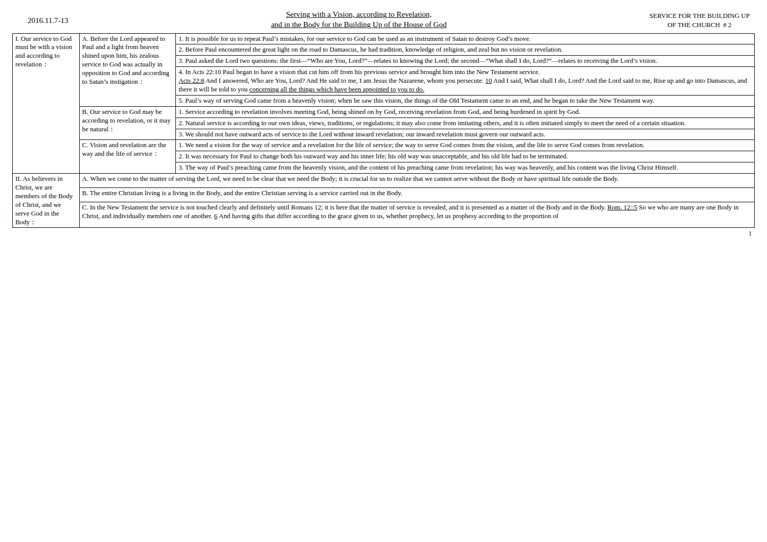2016.11.7-13
Serving with a Vision, according to Revelation,
and in the Body for the Building Up of the House of God
SERVICE FOR THE BUILDING UP
OF THE CHURCH # 2
| I. Our service to God must be with a vision and according to revelation： | A. Before the Lord appeared to Paul and a light from heaven shined upon him, his zealous service to God was actually in opposition to God and according to Satan’s instigation： | 1. It is possible for us to repeat Paul’s mistakes, for our service to God can be used as an instrument of Satan to destroy God’s move. |
| 2. Before Paul encountered the great light on the road to Damascus, he had tradition, knowledge of religion, and zeal but no vision or revelation. |
| 3. Paul asked the Lord two questions: the first—“Who are You, Lord?”—relates to knowing the Lord; the second—“What shall I do, Lord?”—relates to receiving the Lord’s vision. |
| 4. In Acts 22:10 Paul began to have a vision that cut him off from his previous service and brought him into the New Testament service. Acts 22:8 And I answered, Who are You, Lord? And He said to me, I am Jesus the Nazarene, whom you persecute. 10 And I said, What shall I do, Lord? And the Lord said to me, Rise up and go into Damascus, and there it will be told to you concerning all the things which have been appointed to you to do. |
| 5. Paul’s way of serving God came from a heavenly vision; when he saw this vision, the things of the Old Testament came to an end, and he began to take the New Testament way. |
| B. Our service to God may be according to revelation, or it may be natural： | 1. Service according to revelation involves meeting God, being shined on by God, receiving revelation from God, and being burdened in spirit by God. |
| 2. Natural service is according to our own ideas, views, traditions, or regulations; it may also come from imitating others, and it is often initiated simply to meet the need of a certain situation. |
| 3. We should not have outward acts of service to the Lord without inward revelation; our inward revelation must govern our outward acts. |
| C. Vision and revelation are the way and the life of service： | 1. We need a vision for the way of service and a revelation for the life of service; the way to serve God comes from the vision, and the life to serve God comes from revelation. |
| 2. It was necessary for Paul to change both his outward way and his inner life; his old way was unacceptable, and his old life had to be terminated. |
| 3. The way of Paul’s preaching came from the heavenly vision, and the content of his preaching came from revelation; his way was heavenly, and his content was the living Christ Himself. |
| II. As believers in Christ, we are members of the Body of Christ, and we serve God in the Body： | A. When we come to the matter of serving the Lord, we need to be clear that we need the Body; it is crucial for us to realize that we cannot serve without the Body or have spiritual life outside the Body. |
| B. The entire Christian living is a living in the Body, and the entire Christian serving is a service carried out in the Body. |
| C. In the New Testament the service is not touched clearly and definitely until Romans 12; it is here that the matter of service is revealed, and it is presented as a matter of the Body and in the Body. Rom. 12::5 So we who are many are one Body in Christ, and individually members one of another. 6 And having gifts that differ according to the grace given to us, whether prophecy, let us prophesy according to the proportion of |
1